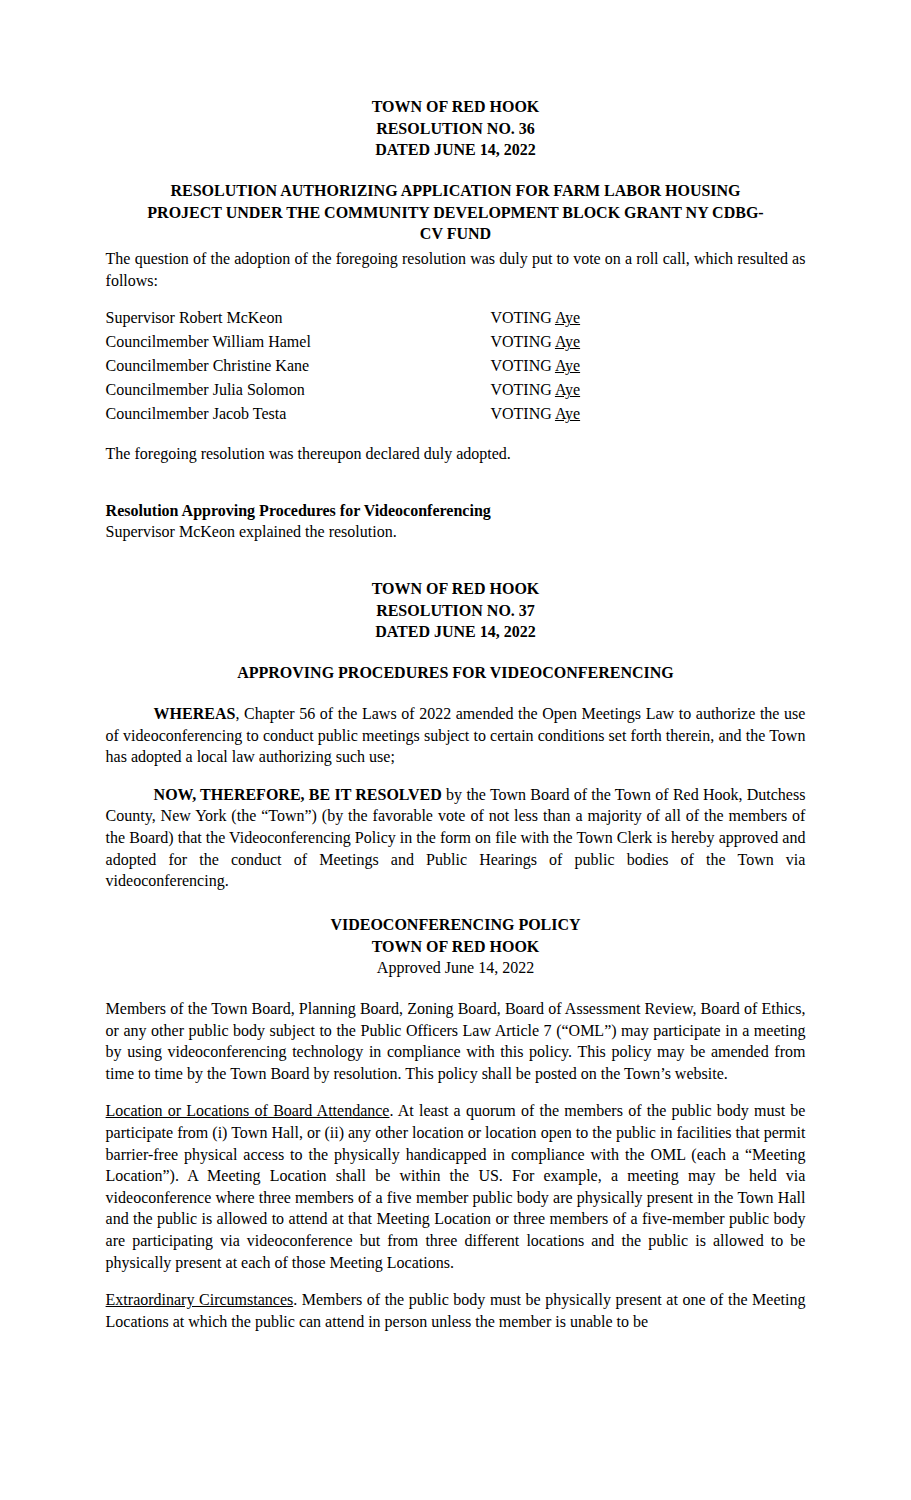TOWN OF RED HOOK
RESOLUTION NO. 36
DATED JUNE 14, 2022
RESOLUTION AUTHORIZING APPLICATION FOR FARM LABOR HOUSING
PROJECT UNDER THE COMMUNITY DEVELOPMENT BLOCK GRANT NY CDBG-
CV FUND
The question of the adoption of the foregoing resolution was duly put to vote on a roll call, which resulted as follows:
| Supervisor Robert McKeon | VOTING Aye |
| Councilmember William Hamel | VOTING Aye |
| Councilmember Christine Kane | VOTING Aye |
| Councilmember Julia Solomon | VOTING Aye |
| Councilmember Jacob Testa | VOTING Aye |
The foregoing resolution was thereupon declared duly adopted.
Resolution Approving Procedures for Videoconferencing
Supervisor McKeon explained the resolution.
TOWN OF RED HOOK
RESOLUTION NO. 37
DATED JUNE 14, 2022
APPROVING PROCEDURES FOR VIDEOCONFERENCING
WHEREAS, Chapter 56 of the Laws of 2022 amended the Open Meetings Law to authorize the use of videoconferencing to conduct public meetings subject to certain conditions set forth therein, and the Town has adopted a local law authorizing such use;
NOW, THEREFORE, BE IT RESOLVED by the Town Board of the Town of Red Hook, Dutchess County, New York (the “Town”) (by the favorable vote of not less than a majority of all of the members of the Board) that the Videoconferencing Policy in the form on file with the Town Clerk is hereby approved and adopted for the conduct of Meetings and Public Hearings of public bodies of the Town via videoconferencing.
VIDEOCONFERENCING POLICY
TOWN OF RED HOOK
Approved June 14, 2022
Members of the Town Board, Planning Board, Zoning Board, Board of Assessment Review, Board of Ethics, or any other public body subject to the Public Officers Law Article 7 (“OML”) may participate in a meeting by using videoconferencing technology in compliance with this policy. This policy may be amended from time to time by the Town Board by resolution. This policy shall be posted on the Town’s website.
Location or Locations of Board Attendance. At least a quorum of the members of the public body must be participate from (i) Town Hall, or (ii) any other location or location open to the public in facilities that permit barrier-free physical access to the physically handicapped in compliance with the OML (each a “Meeting Location”). A Meeting Location shall be within the US. For example, a meeting may be held via videoconference where three members of a five member public body are physically present in the Town Hall and the public is allowed to attend at that Meeting Location or three members of a five-member public body are participating via videoconference but from three different locations and the public is allowed to be physically present at each of those Meeting Locations.
Extraordinary Circumstances. Members of the public body must be physically present at one of the Meeting Locations at which the public can attend in person unless the member is unable to be